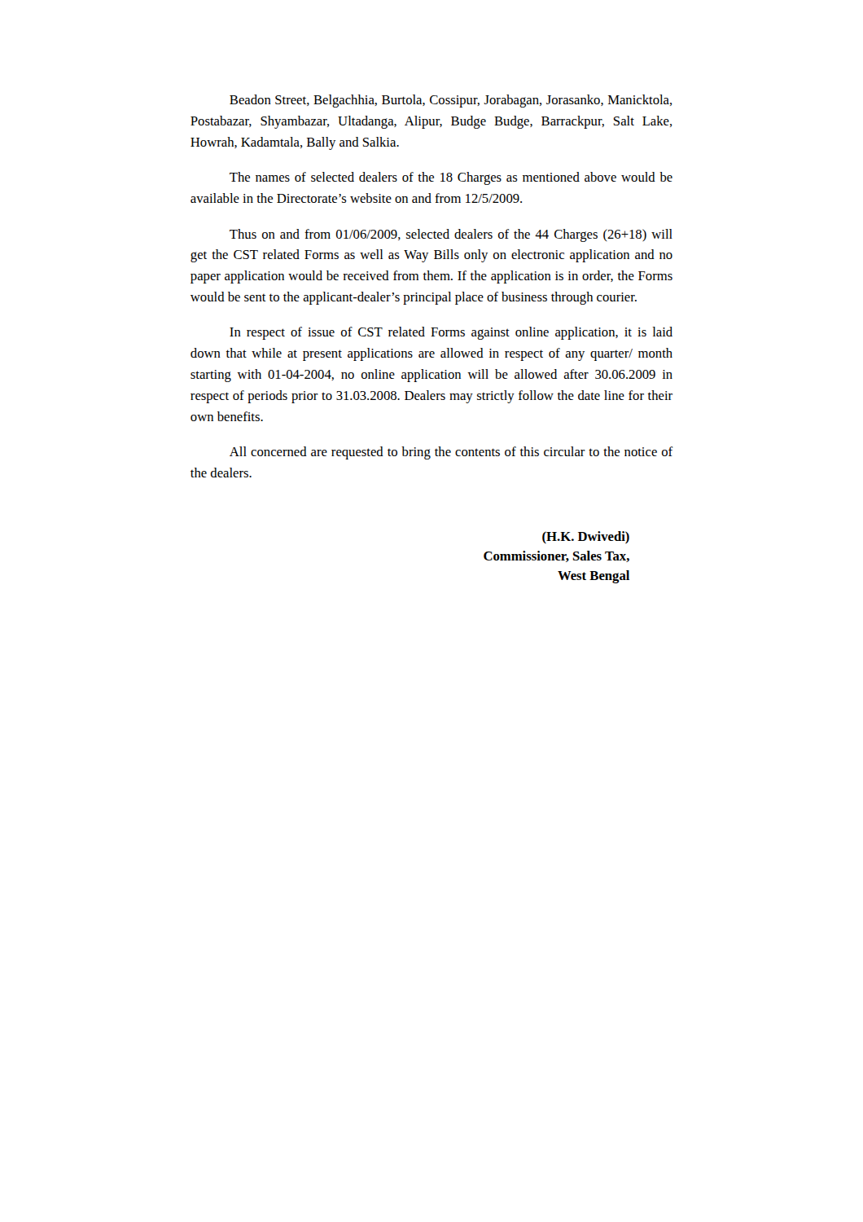Beadon Street, Belgachhia, Burtola, Cossipur, Jorabagan, Jorasanko, Manicktola, Postabazar, Shyambazar, Ultadanga, Alipur, Budge Budge, Barrackpur, Salt Lake, Howrah, Kadamtala, Bally and Salkia.
The names of selected dealers of the 18 Charges as mentioned above would be available in the Directorate’s website on and from 12/5/2009.
Thus on and from 01/06/2009, selected dealers of the 44 Charges (26+18) will get the CST related Forms as well as Way Bills only on electronic application and no paper application would be received from them. If the application is in order, the Forms would be sent to the applicant-dealer’s principal place of business through courier.
In respect of issue of CST related Forms against online application, it is laid down that while at present applications are allowed in respect of any quarter/ month starting with 01-04-2004, no online application will be allowed after 30.06.2009 in respect of periods prior to 31.03.2008. Dealers may strictly follow the date line for their own benefits.
All concerned are requested to bring the contents of this circular to the notice of the dealers.
(H.K. Dwivedi) Commissioner, Sales Tax, West Bengal